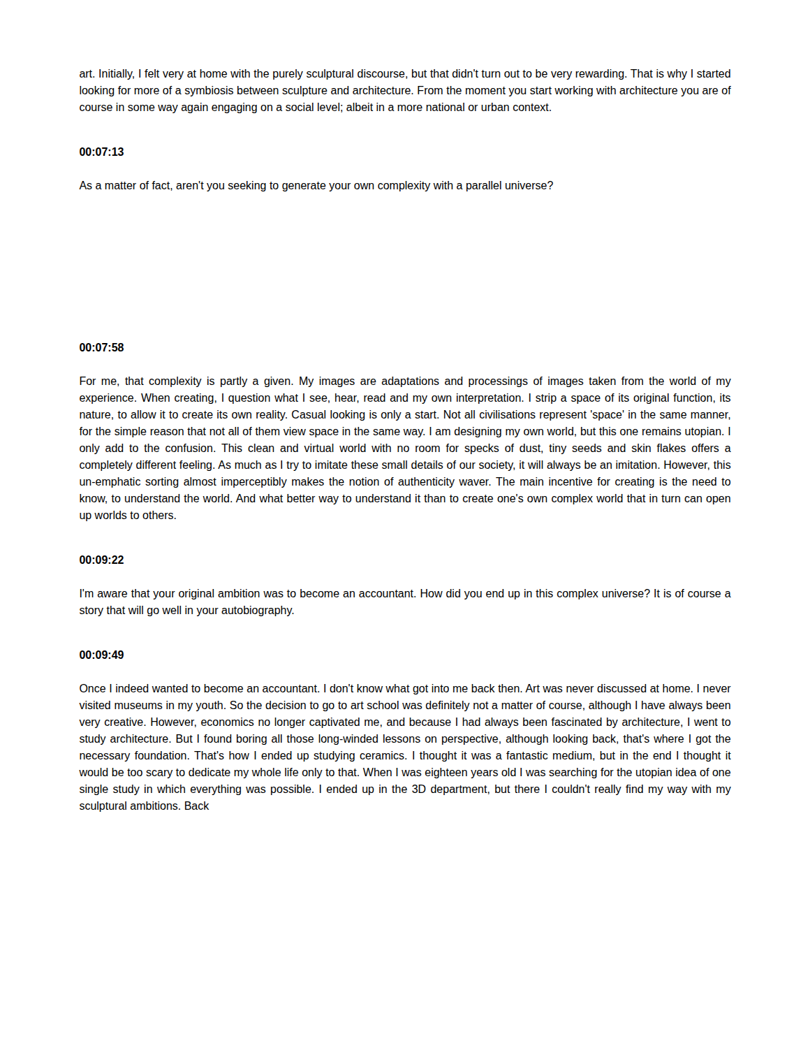art. Initially, I felt very at home with the purely sculptural discourse, but that didn't turn out to be very rewarding. That is why I started looking for more of a symbiosis between sculpture and architecture. From the moment you start working with architecture you are of course in some way again engaging on a social level; albeit in a more national or urban context.
00:07:13
As a matter of fact, aren't you seeking to generate your own complexity with a parallel universe?
00:07:58
For me, that complexity is partly a given. My images are adaptations and processings of images taken from the world of my experience. When creating, I question what I see, hear, read and my own interpretation. I strip a space of its original function, its nature, to allow it to create its own reality. Casual looking is only a start. Not all civilisations represent 'space' in the same manner, for the simple reason that not all of them view space in the same way. I am designing my own world, but this one remains utopian. I only add to the confusion. This clean and virtual world with no room for specks of dust, tiny seeds and skin flakes offers a completely different feeling. As much as I try to imitate these small details of our society, it will always be an imitation. However, this un-emphatic sorting almost imperceptibly makes the notion of authenticity waver. The main incentive for creating is the need to know, to understand the world. And what better way to understand it than to create one's own complex world that in turn can open up worlds to others.
00:09:22
I'm aware that your original ambition was to become an accountant. How did you end up in this complex universe? It is of course a story that will go well in your autobiography.
00:09:49
Once I indeed wanted to become an accountant. I don't know what got into me back then. Art was never discussed at home. I never visited museums in my youth. So the decision to go to art school was definitely not a matter of course, although I have always been very creative. However, economics no longer captivated me, and because I had always been fascinated by architecture, I went to study architecture. But I found boring all those long-winded lessons on perspective, although looking back, that's where I got the necessary foundation. That's how I ended up studying ceramics. I thought it was a fantastic medium, but in the end I thought it would be too scary to dedicate my whole life only to that. When I was eighteen years old I was searching for the utopian idea of one single study in which everything was possible. I ended up in the 3D department, but there I couldn't really find my way with my sculptural ambitions. Back